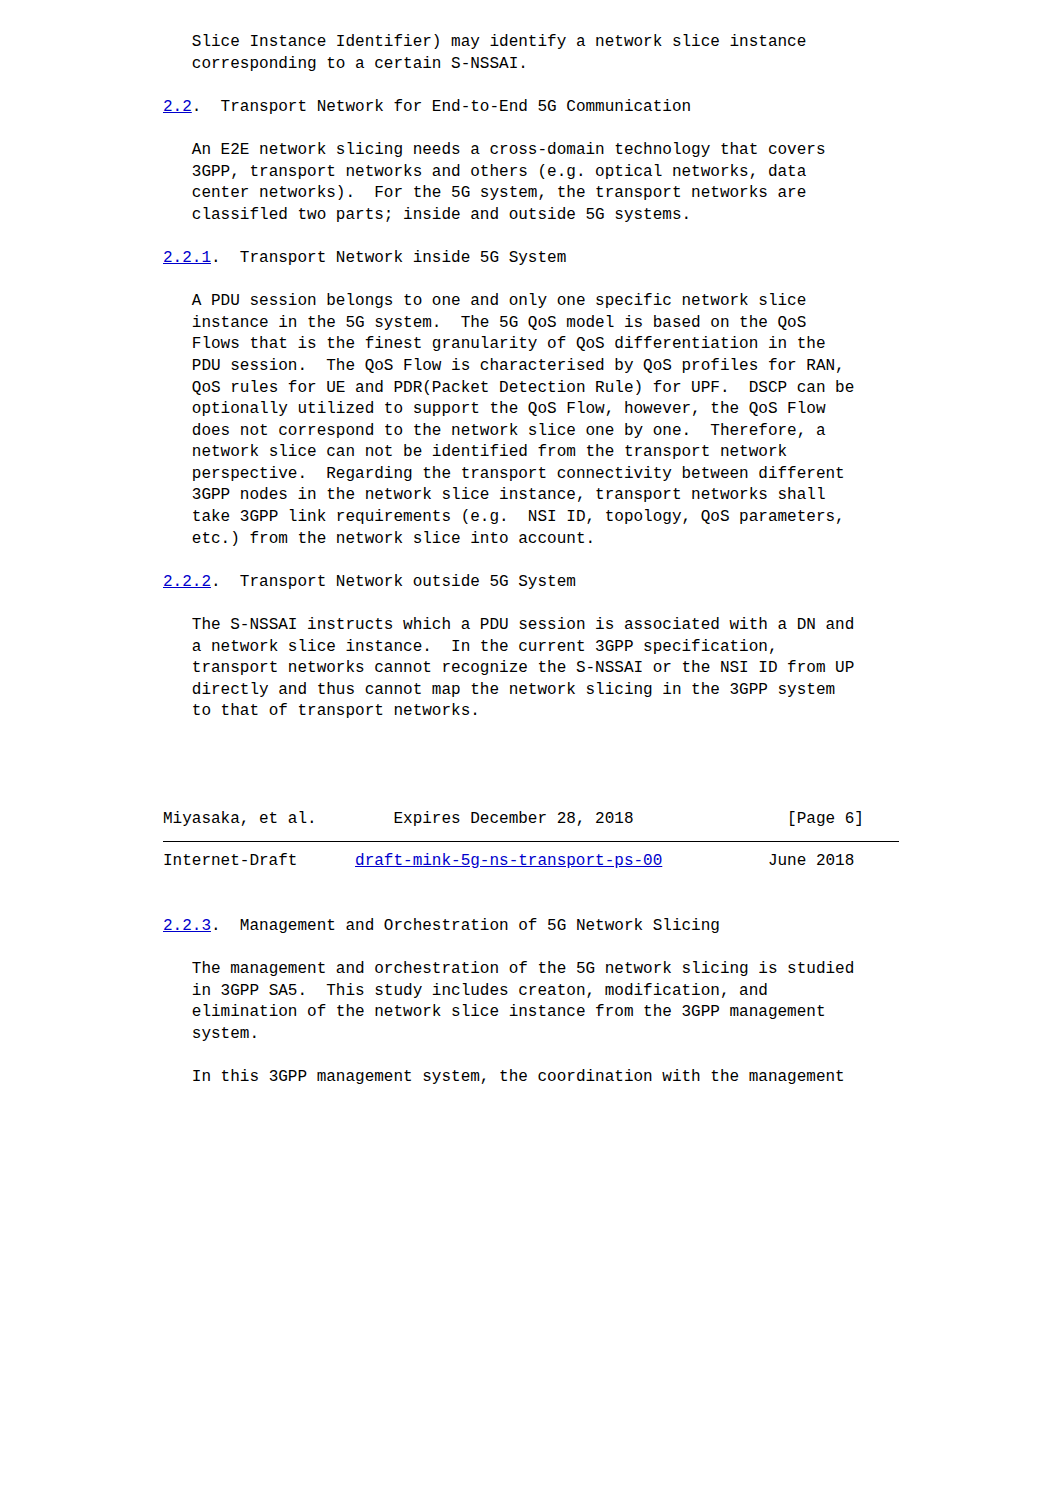Slice Instance Identifier) may identify a network slice instance
   corresponding to a certain S-NSSAI.

2.2.  Transport Network for End-to-End 5G Communication

   An E2E network slicing needs a cross-domain technology that covers
   3GPP, transport networks and others (e.g. optical networks, data
   center networks).  For the 5G system, the transport networks are
   classifled two parts; inside and outside 5G systems.

2.2.1.  Transport Network inside 5G System

   A PDU session belongs to one and only one specific network slice
   instance in the 5G system.  The 5G QoS model is based on the QoS
   Flows that is the finest granularity of QoS differentiation in the
   PDU session.  The QoS Flow is characterised by QoS profiles for RAN,
   QoS rules for UE and PDR(Packet Detection Rule) for UPF.  DSCP can be
   optionally utilized to support the QoS Flow, however, the QoS Flow
   does not correspond to the network slice one by one.  Therefore, a
   network slice can not be identified from the transport network
   perspective.  Regarding the transport connectivity between different
   3GPP nodes in the network slice instance, transport networks shall
   take 3GPP link requirements (e.g.  NSI ID, topology, QoS parameters,
   etc.) from the network slice into account.

2.2.2.  Transport Network outside 5G System

   The S-NSSAI instructs which a PDU session is associated with a DN and
   a network slice instance.  In the current 3GPP specification,
   transport networks cannot recognize the S-NSSAI or the NSI ID from UP
   directly and thus cannot map the network slicing in the 3GPP system
   to that of transport networks.




Miyasaka, et al.        Expires December 28, 2018                [Page 6]
Internet-Draft      draft-mink-5g-ns-transport-ps-00           June 2018


2.2.3.  Management and Orchestration of 5G Network Slicing

   The management and orchestration of the 5G network slicing is studied
   in 3GPP SA5.  This study includes creaton, modification, and
   elimination of the network slice instance from the 3GPP management
   system.

   In this 3GPP management system, the coordination with the management